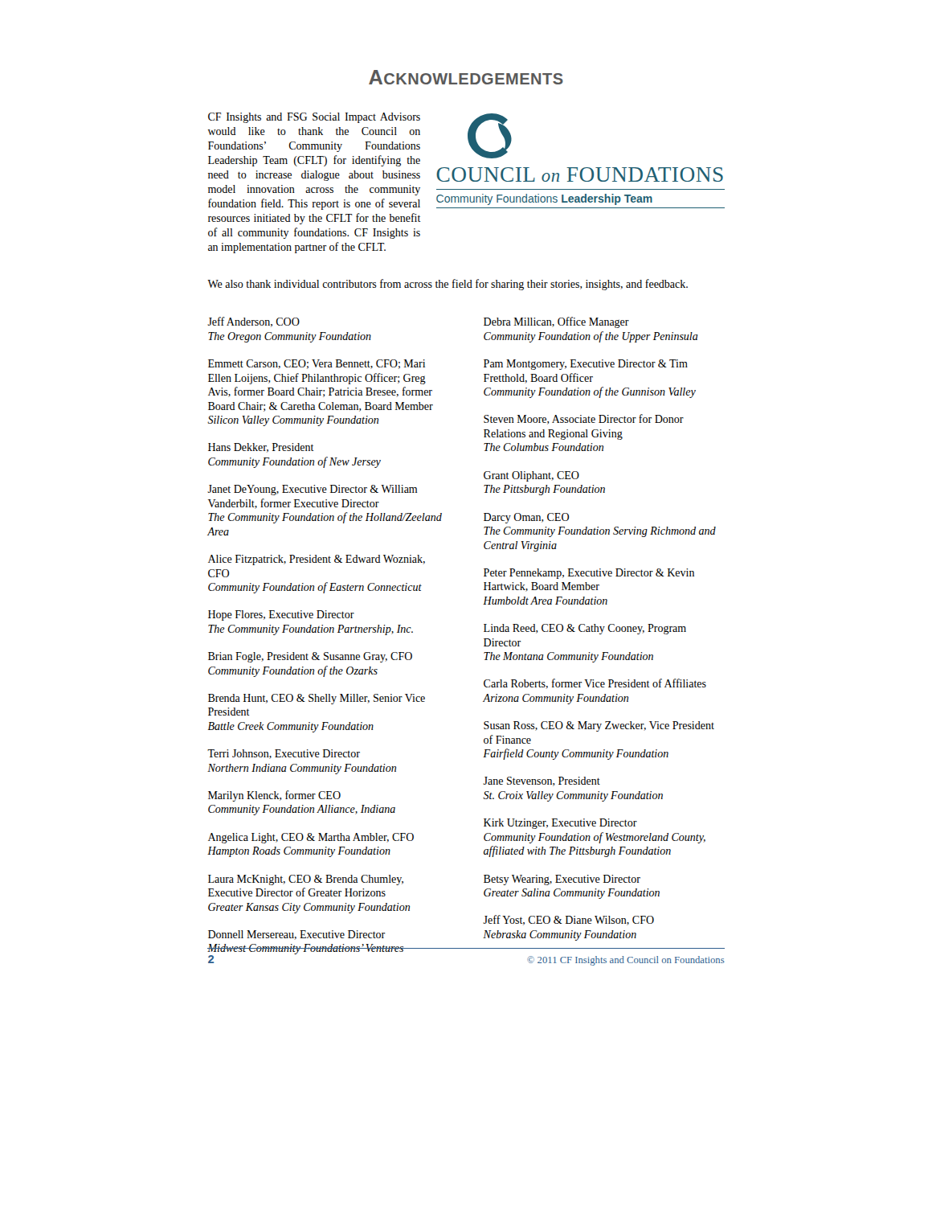ACKNOWLEDGEMENTS
CF Insights and FSG Social Impact Advisors would like to thank the Council on Foundations’ Community Foundations Leadership Team (CFLT) for identifying the need to increase dialogue about business model innovation across the community foundation field. This report is one of several resources initiated by the CFLT for the benefit of all community foundations. CF Insights is an implementation partner of the CFLT.
COUNCIL on FOUNDATIONS
Community Foundations Leadership Team
We also thank individual contributors from across the field for sharing their stories, insights, and feedback.
Jeff Anderson, COO
The Oregon Community Foundation
Emmett Carson, CEO; Vera Bennett, CFO; Mari Ellen Loijens, Chief Philanthropic Officer; Greg Avis, former Board Chair; Patricia Bresee, former Board Chair; & Caretha Coleman, Board Member
Silicon Valley Community Foundation
Hans Dekker, President
Community Foundation of New Jersey
Janet DeYoung, Executive Director & William Vanderbilt, former Executive Director
The Community Foundation of the Holland/Zeeland Area
Alice Fitzpatrick, President & Edward Wozniak, CFO
Community Foundation of Eastern Connecticut
Hope Flores, Executive Director
The Community Foundation Partnership, Inc.
Brian Fogle, President & Susanne Gray, CFO
Community Foundation of the Ozarks
Brenda Hunt, CEO & Shelly Miller, Senior Vice President
Battle Creek Community Foundation
Terri Johnson, Executive Director
Northern Indiana Community Foundation
Marilyn Klenck, former CEO
Community Foundation Alliance, Indiana
Angelica Light, CEO & Martha Ambler, CFO
Hampton Roads Community Foundation
Laura McKnight, CEO & Brenda Chumley, Executive Director of Greater Horizons
Greater Kansas City Community Foundation
Donnell Mersereau, Executive Director
Midwest Community Foundations’ Ventures
Debra Millican, Office Manager
Community Foundation of the Upper Peninsula
Pam Montgomery, Executive Director & Tim Fretthold, Board Officer
Community Foundation of the Gunnison Valley
Steven Moore, Associate Director for Donor Relations and Regional Giving
The Columbus Foundation
Grant Oliphant, CEO
The Pittsburgh Foundation
Darcy Oman, CEO
The Community Foundation Serving Richmond and Central Virginia
Peter Pennekamp, Executive Director & Kevin Hartwick, Board Member
Humboldt Area Foundation
Linda Reed, CEO & Cathy Cooney, Program Director
The Montana Community Foundation
Carla Roberts, former Vice President of Affiliates
Arizona Community Foundation
Susan Ross, CEO & Mary Zwecker, Vice President of Finance
Fairfield County Community Foundation
Jane Stevenson, President
St. Croix Valley Community Foundation
Kirk Utzinger, Executive Director
Community Foundation of Westmoreland County, affiliated with The Pittsburgh Foundation
Betsy Wearing, Executive Director
Greater Salina Community Foundation
Jeff Yost, CEO & Diane Wilson, CFO
Nebraska Community Foundation
2 © 2011 CF Insights and Council on Foundations